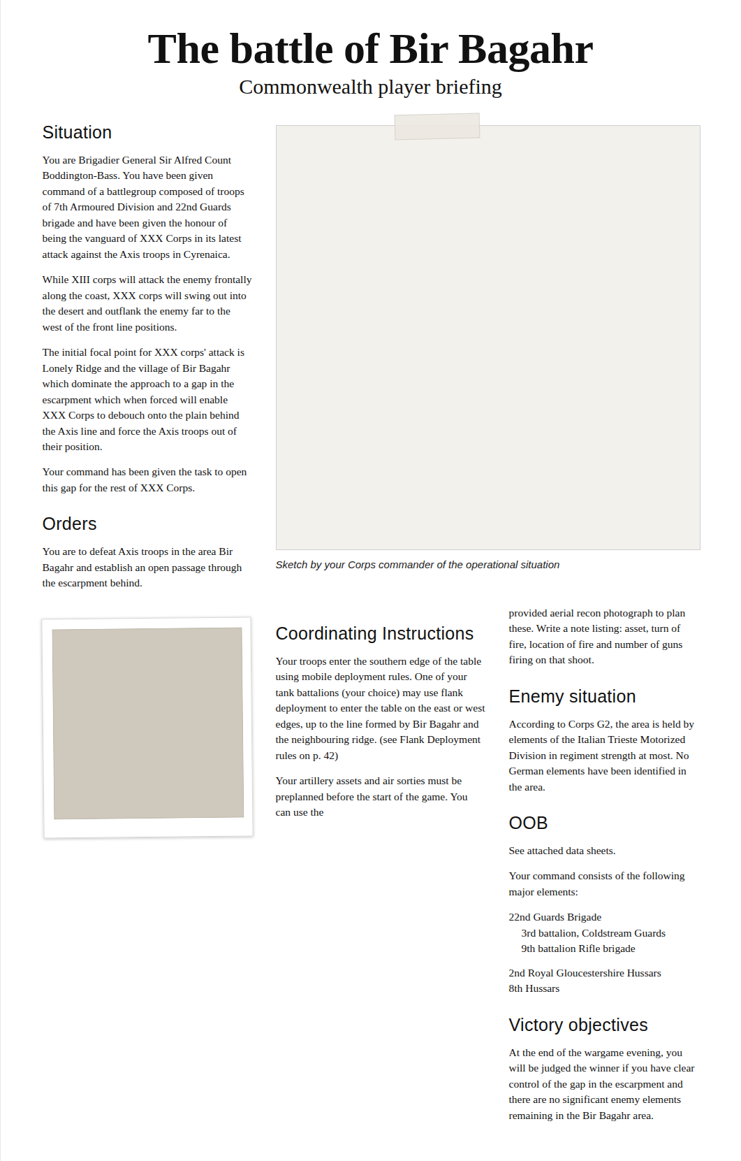The battle of Bir Bagahr
Commonwealth player briefing
Situation
You are Brigadier General Sir Alfred Count Boddington-Bass. You have been given command of a battlegroup composed of troops of 7th Armoured Division and 22nd Guards brigade and have been given the honour of being the vanguard of XXX Corps in its latest attack against the Axis troops in Cyrenaica.
While XIII corps will attack the enemy frontally along the coast, XXX corps will swing out into the desert and outflank the enemy far to the west of the front line positions.
The initial focal point for XXX corps' attack is Lonely Ridge and the village of Bir Bagahr which dominate the approach to a gap in the escarpment which when forced will enable XXX Corps to debouch onto the plain behind the Axis line and force the Axis troops out of their position.
Your command has been given the task to open this gap for the rest of XXX Corps.
Orders
You are to defeat Axis troops in the area Bir Bagahr and establish an open passage through the escarpment behind.
Sketch by your Corps commander of the operational situation
Coordinating Instructions
Your troops enter the southern edge of the table using mobile deployment rules. One of your tank battalions (your choice) may use flank deployment to enter the table on the east or west edges, up to the line formed by Bir Bagahr and the neighbouring ridge. (see Flank Deployment rules on p. 42)
Your artillery assets and air sorties must be preplanned before the start of the game. You can use the
provided aerial recon photograph to plan these. Write a note listing: asset, turn of fire, location of fire and number of guns firing on that shoot.
Enemy situation
According to Corps G2, the area is held by elements of the Italian Trieste Motorized Division in regiment strength at most. No German elements have been identified in the area.
OOB
See attached data sheets.
Your command consists of the following major elements:
22nd Guards Brigade
3rd battalion, Coldstream Guards
9th battalion Rifle brigade
2nd Royal Gloucestershire Hussars
8th Hussars
Victory objectives
At the end of the wargame evening, you will be judged the winner if you have clear control of the gap in the escarpment and there are no significant enemy elements remaining in the Bir Bagahr area.